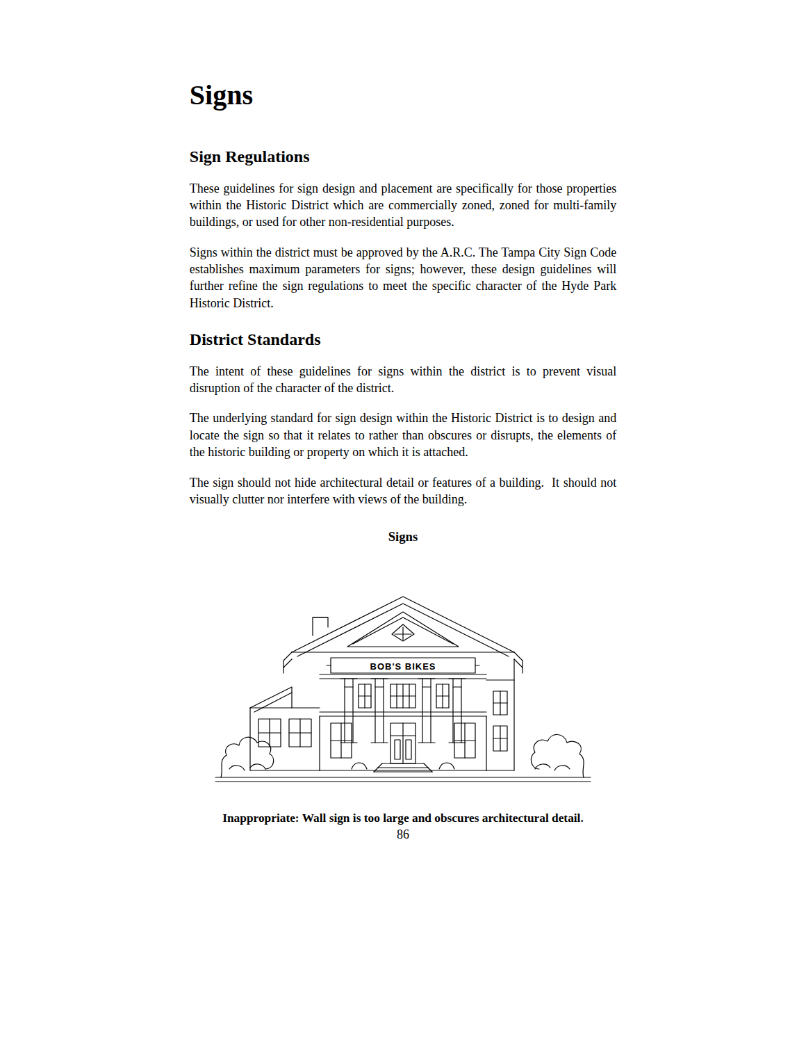Signs
Sign Regulations
These guidelines for sign design and placement are specifically for those properties within the Historic District which are commercially zoned, zoned for multi-family buildings, or used for other non-residential purposes.
Signs within the district must be approved by the A.R.C. The Tampa City Sign Code establishes maximum parameters for signs; however, these design guidelines will further refine the sign regulations to meet the specific character of the Hyde Park Historic District.
District Standards
The intent of these guidelines for signs within the district is to prevent visual disruption of the character of the district.
The underlying standard for sign design within the Historic District is to design and locate the sign so that it relates to rather than obscures or disrupts, the elements of the historic building or property on which it is attached.
The sign should not hide architectural detail or features of a building. It should not visually clutter nor interfere with views of the building.
Signs
BOB'S BIKES
Inappropriate: Wall sign is too large and obscures architectural detail.
86